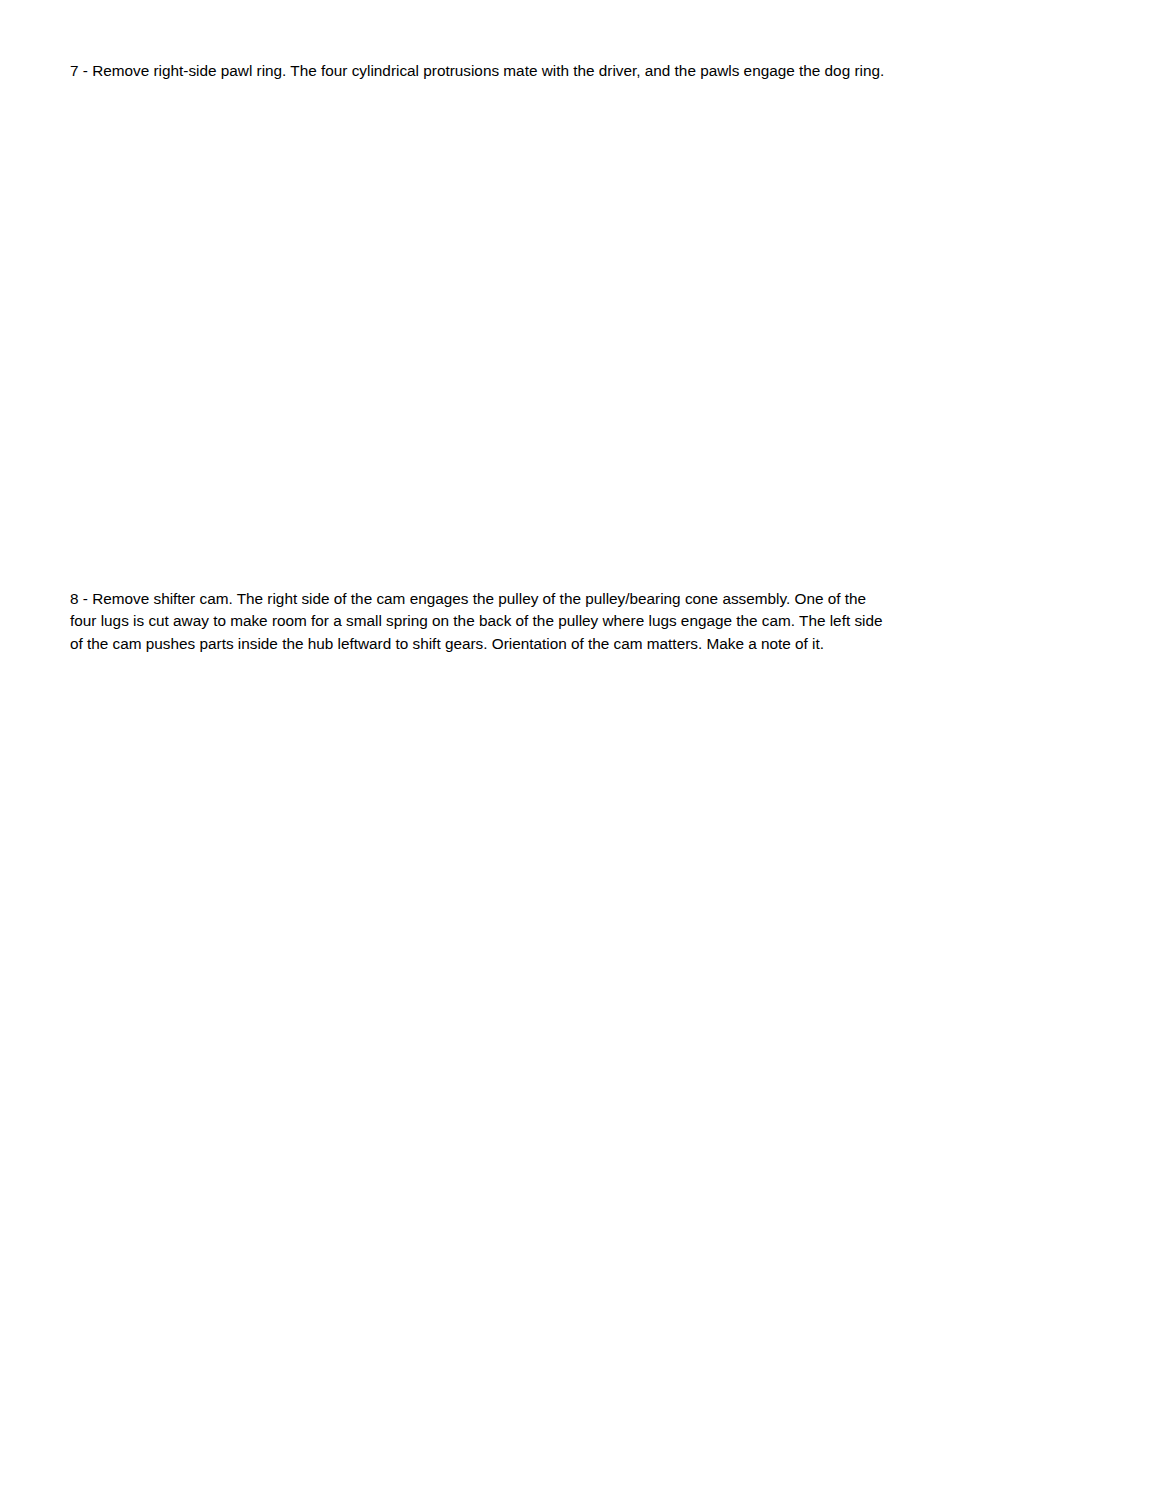7 - Remove right-side pawl ring. The four cylindrical protrusions mate with the driver, and the pawls engage the dog ring.
8 - Remove shifter cam. The right side of the cam engages the pulley of the pulley/bearing cone assembly. One of the four lugs is cut away to make room for a small spring on the back of the pulley where lugs engage the cam. The left side of the cam pushes parts inside the hub leftward to shift gears. Orientation of the cam matters. Make a note of it.